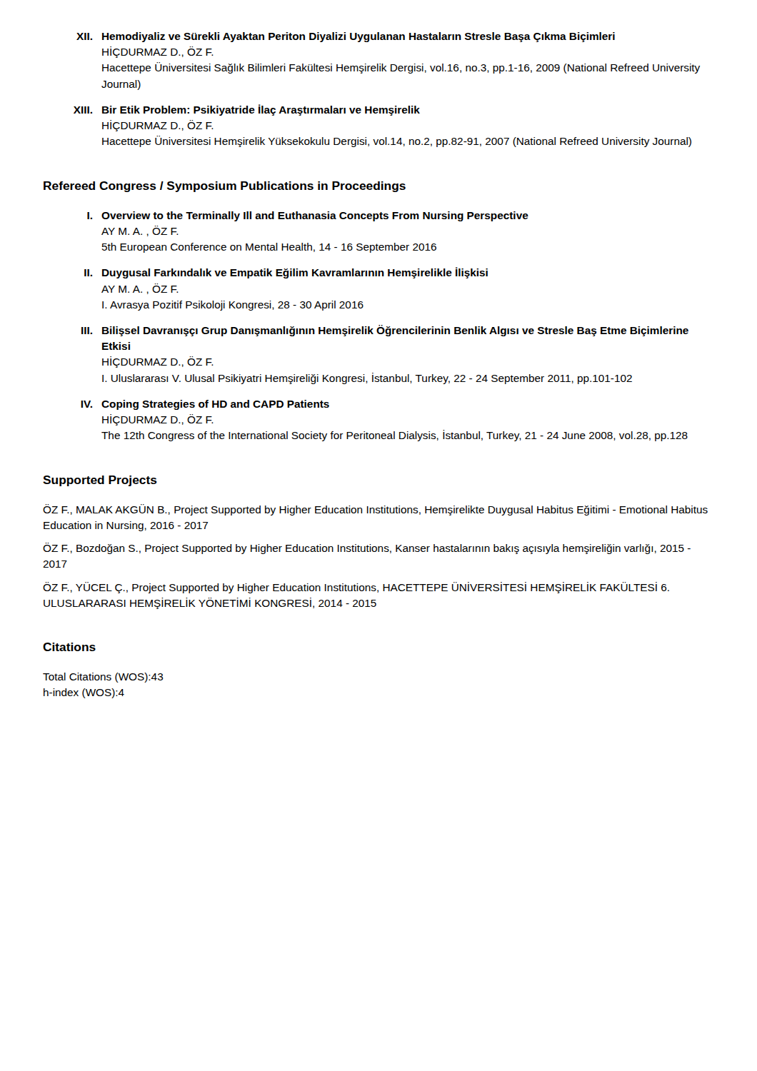XII.
Hemodiyaliz ve Sürekli Ayaktan Periton Diyalizi Uygulanan Hastaların Stresle Başa Çıkma Biçimleri
HİÇDURMAZ D., ÖZ F.
Hacettepe Üniversitesi Sağlık Bilimleri Fakültesi Hemşirelik Dergisi, vol.16, no.3, pp.1-16, 2009 (National Refreed University Journal)
XIII.
Bir Etik Problem: Psikiyatride İlaç Araştırmaları ve Hemşirelik
HİÇDURMAZ D., ÖZ F.
Hacettepe Üniversitesi Hemşirelik Yüksekokulu Dergisi, vol.14, no.2, pp.82-91, 2007 (National Refreed University Journal)
Refereed Congress / Symposium Publications in Proceedings
I.
Overview to the Terminally Ill and Euthanasia Concepts From Nursing Perspective
AY M. A. , ÖZ F.
5th European Conference on Mental Health, 14 - 16 September 2016
II.
Duygusal Farkındalık ve Empatik Eğilim Kavramlarının Hemşirelikle İlişkisi
AY M. A. , ÖZ F.
I. Avrasya Pozitif Psikoloji Kongresi, 28 - 30 April 2016
III.
Bilişsel Davranışçı Grup Danışmanlığının Hemşirelik Öğrencilerinin Benlik Algısı ve Stresle Baş Etme Biçimlerine Etkisi
HİÇDURMAZ D., ÖZ F.
I. Uluslararası V. Ulusal Psikiyatri Hemşireliği Kongresi, İstanbul, Turkey, 22 - 24 September 2011, pp.101-102
IV.
Coping Strategies of HD and CAPD Patients
HİÇDURMAZ D., ÖZ F.
The 12th Congress of the International Society for Peritoneal Dialysis, İstanbul, Turkey, 21 - 24 June 2008, vol.28, pp.128
Supported Projects
ÖZ F., MALAK AKGÜN B., Project Supported by Higher Education Institutions, Hemşirelikte Duygusal Habitus Eğitimi - Emotional Habitus Education in Nursing, 2016 - 2017
ÖZ F., Bozdoğan S., Project Supported by Higher Education Institutions, Kanser hastalarının bakış açısıyla hemşireliğin varlığı, 2015 - 2017
ÖZ F., YÜCEL Ç., Project Supported by Higher Education Institutions, HACETTEPE ÜNİVERSİTESİ HEMŞİRELİK FAKÜLTESİ 6. ULUSLARARASI HEMŞİRELİK YÖNETİMİ KONGRESİ, 2014 - 2015
Citations
Total Citations (WOS):43
h-index (WOS):4